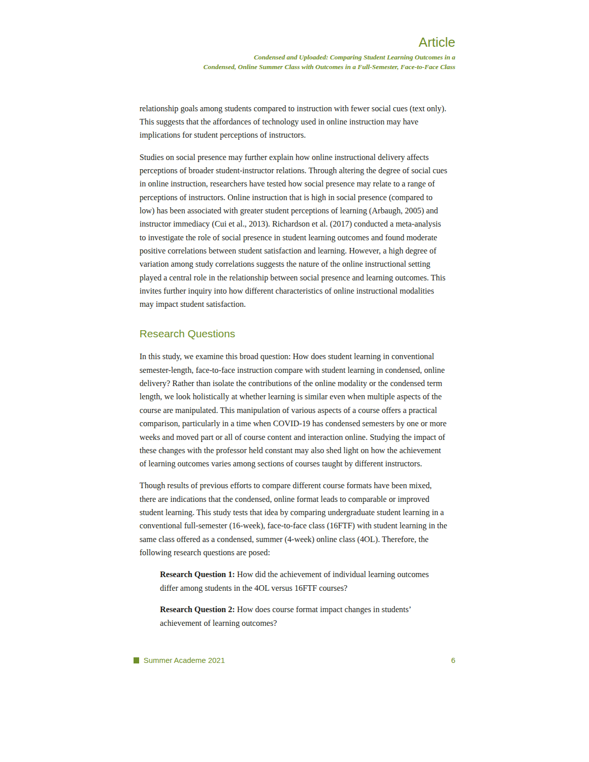Article
Condensed and Uploaded: Comparing Student Learning Outcomes in a
Condensed, Online Summer Class with Outcomes in a Full-Semester, Face-to-Face Class
relationship goals among students compared to instruction with fewer social cues (text only). This suggests that the affordances of technology used in online instruction may have implications for student perceptions of instructors.
Studies on social presence may further explain how online instructional delivery affects perceptions of broader student-instructor relations. Through altering the degree of social cues in online instruction, researchers have tested how social presence may relate to a range of perceptions of instructors. Online instruction that is high in social presence (compared to low) has been associated with greater student perceptions of learning (Arbaugh, 2005) and instructor immediacy (Cui et al., 2013). Richardson et al. (2017) conducted a meta-analysis to investigate the role of social presence in student learning outcomes and found moderate positive correlations between student satisfaction and learning. However, a high degree of variation among study correlations suggests the nature of the online instructional setting played a central role in the relationship between social presence and learning outcomes. This invites further inquiry into how different characteristics of online instructional modalities may impact student satisfaction.
Research Questions
In this study, we examine this broad question: How does student learning in conventional semester-length, face-to-face instruction compare with student learning in condensed, online delivery? Rather than isolate the contributions of the online modality or the condensed term length, we look holistically at whether learning is similar even when multiple aspects of the course are manipulated. This manipulation of various aspects of a course offers a practical comparison, particularly in a time when COVID-19 has condensed semesters by one or more weeks and moved part or all of course content and interaction online. Studying the impact of these changes with the professor held constant may also shed light on how the achievement of learning outcomes varies among sections of courses taught by different instructors.
Though results of previous efforts to compare different course formats have been mixed, there are indications that the condensed, online format leads to comparable or improved student learning. This study tests that idea by comparing undergraduate student learning in a conventional full-semester (16-week), face-to-face class (16FTF) with student learning in the same class offered as a condensed, summer (4-week) online class (4OL). Therefore, the following research questions are posed:
Research Question 1: How did the achievement of individual learning outcomes differ among students in the 4OL versus 16FTF courses?
Research Question 2: How does course format impact changes in students’ achievement of learning outcomes?
Summer Academe 2021
6